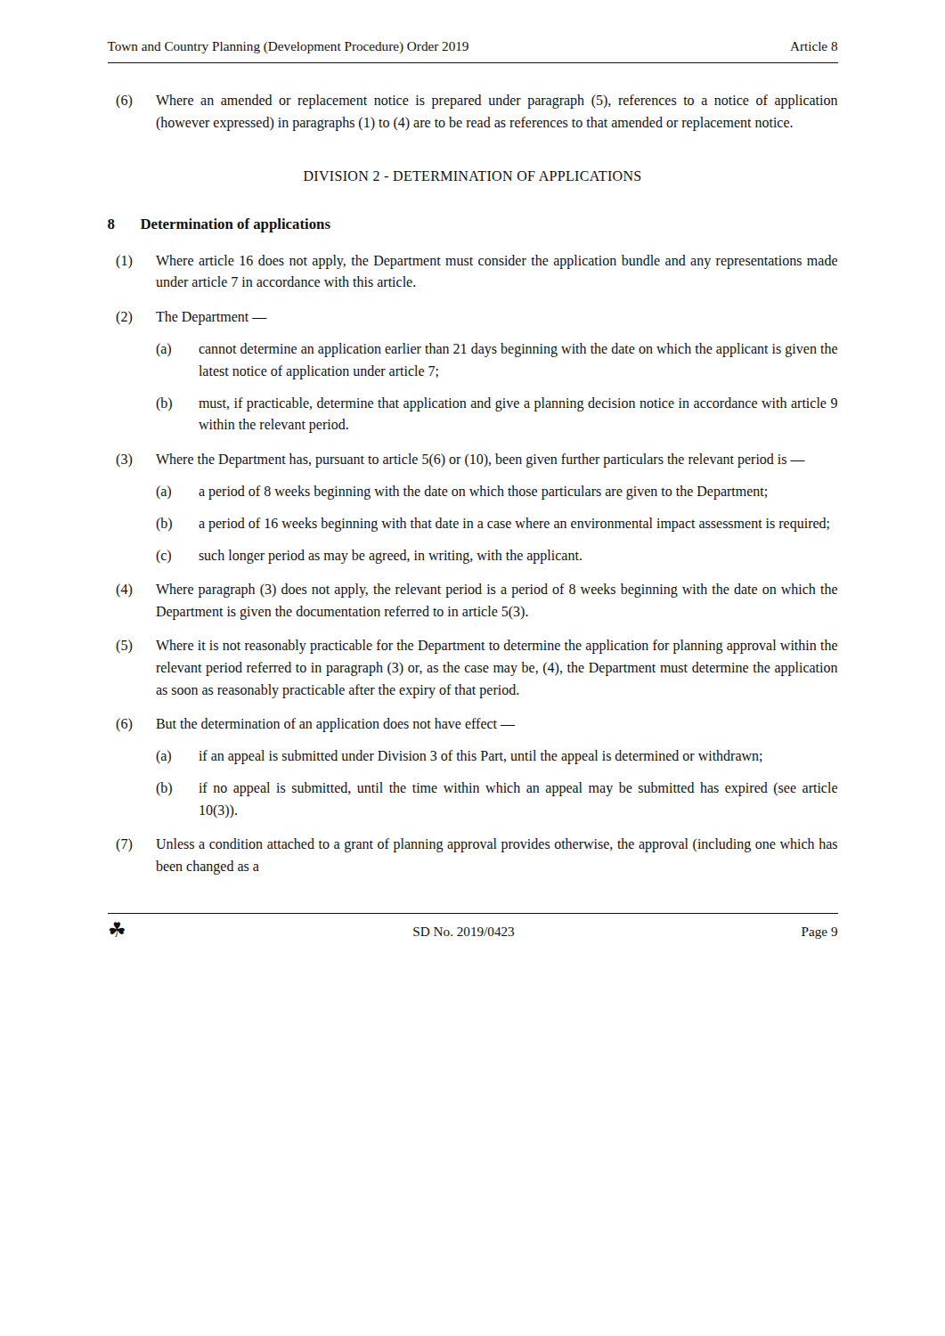Town and Country Planning (Development Procedure) Order 2019 Article 8
(6) Where an amended or replacement notice is prepared under paragraph (5), references to a notice of application (however expressed) in paragraphs (1) to (4) are to be read as references to that amended or replacement notice.
DIVISION 2 - DETERMINATION OF APPLICATIONS
8 Determination of applications
(1) Where article 16 does not apply, the Department must consider the application bundle and any representations made under article 7 in accordance with this article.
(2) The Department —
(a) cannot determine an application earlier than 21 days beginning with the date on which the applicant is given the latest notice of application under article 7;
(b) must, if practicable, determine that application and give a planning decision notice in accordance with article 9 within the relevant period.
(3) Where the Department has, pursuant to article 5(6) or (10), been given further particulars the relevant period is —
(a) a period of 8 weeks beginning with the date on which those particulars are given to the Department;
(b) a period of 16 weeks beginning with that date in a case where an environmental impact assessment is required;
(c) such longer period as may be agreed, in writing, with the applicant.
(4) Where paragraph (3) does not apply, the relevant period is a period of 8 weeks beginning with the date on which the Department is given the documentation referred to in article 5(3).
(5) Where it is not reasonably practicable for the Department to determine the application for planning approval within the relevant period referred to in paragraph (3) or, as the case may be, (4), the Department must determine the application as soon as reasonably practicable after the expiry of that period.
(6) But the determination of an application does not have effect —
(a) if an appeal is submitted under Division 3 of this Part, until the appeal is determined or withdrawn;
(b) if no appeal is submitted, until the time within which an appeal may be submitted has expired (see article 10(3)).
(7) Unless a condition attached to a grant of planning approval provides otherwise, the approval (including one which has been changed as a
☘ SD No. 2019/0423 Page 9